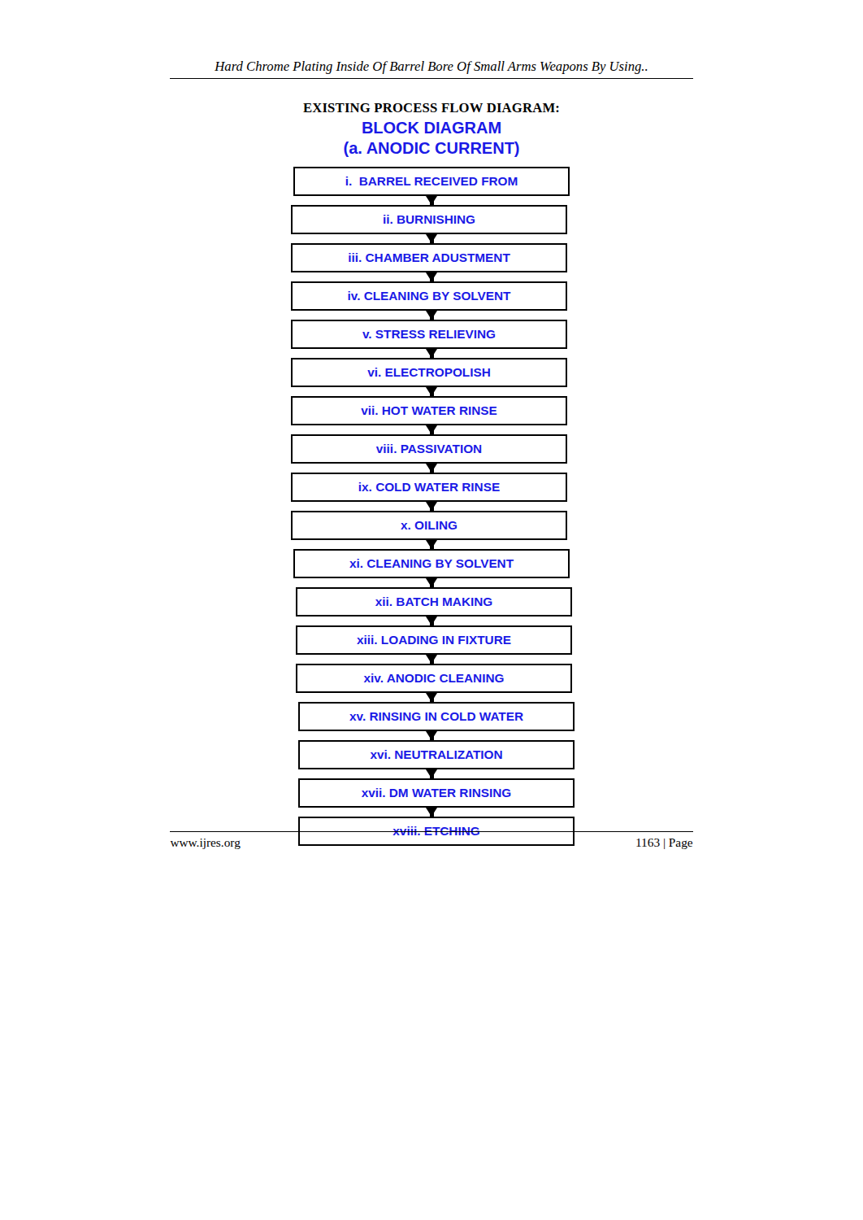Hard Chrome Plating Inside Of Barrel Bore Of Small Arms Weapons By Using..
EXISTING PROCESS FLOW DIAGRAM:
BLOCK DIAGRAM
(a. ANODIC CURRENT)
i. BARREL RECEIVED FROM
ii. BURNISHING
iii. CHAMBER ADUSTMENT
iv. CLEANING BY SOLVENT
v. STRESS RELIEVING
vi. ELECTROPOLISH
vii. HOT WATER RINSE
viii. PASSIVATION
ix. COLD WATER RINSE
x. OILING
xi. CLEANING BY SOLVENT
xii. BATCH MAKING
xiii. LOADING IN FIXTURE
xiv. ANODIC CLEANING
xv. RINSING IN COLD WATER
xvi. NEUTRALIZATION
xvii. DM WATER RINSING
xviii. ETCHING
www.ijres.org 1163 | Page